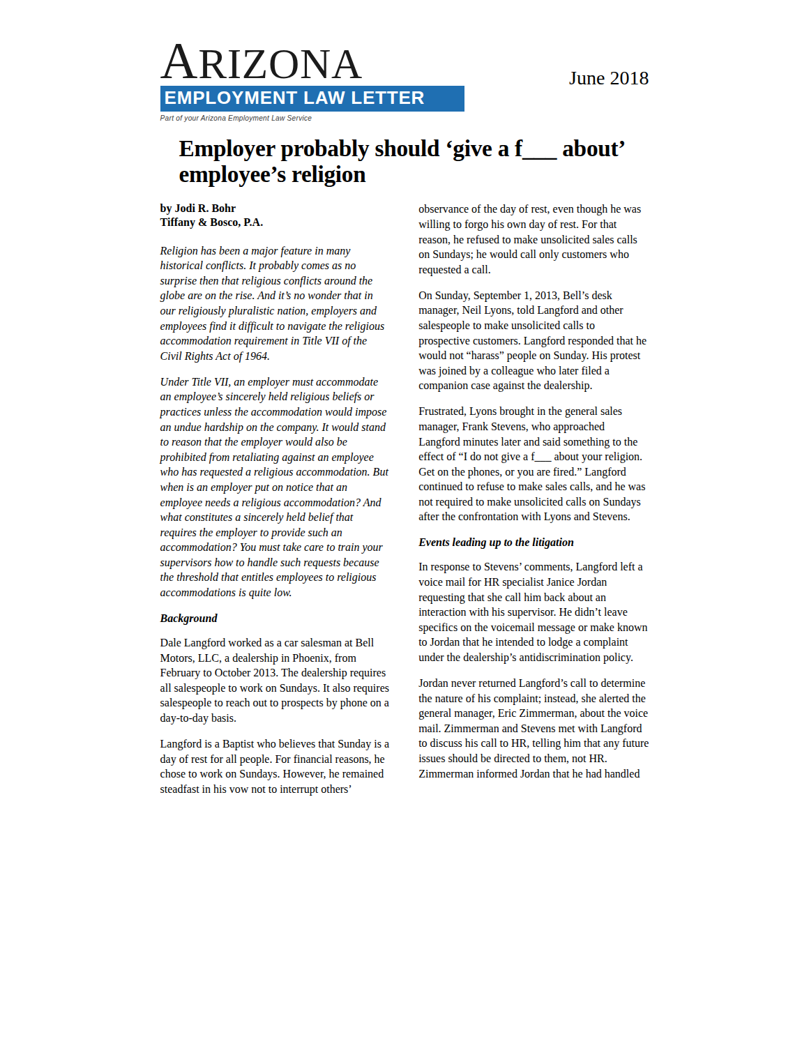ARIZONA
EMPLOYMENT LAW LETTER
Part of your Arizona Employment Law Service
June 2018
Employer probably should ‘give a f___ about’ employee’s religion
by Jodi R. Bohr
Tiffany & Bosco, P.A.
Religion has been a major feature in many historical conflicts. It probably comes as no surprise then that religious conflicts around the globe are on the rise. And it’s no wonder that in our religiously pluralistic nation, employers and employees find it difficult to navigate the religious accommodation requirement in Title VII of the Civil Rights Act of 1964.
Under Title VII, an employer must accommodate an employee’s sincerely held religious beliefs or practices unless the accommodation would impose an undue hardship on the company. It would stand to reason that the employer would also be prohibited from retaliating against an employee who has requested a religious accommodation. But when is an employer put on notice that an employee needs a religious accommodation? And what constitutes a sincerely held belief that requires the employer to provide such an accommodation? You must take care to train your supervisors how to handle such requests because the threshold that entitles employees to religious accommodations is quite low.
Background
Dale Langford worked as a car salesman at Bell Motors, LLC, a dealership in Phoenix, from February to October 2013. The dealership requires all salespeople to work on Sundays. It also requires salespeople to reach out to prospects by phone on a day-to-day basis.
Langford is a Baptist who believes that Sunday is a day of rest for all people. For financial reasons, he chose to work on Sundays. However, he remained steadfast in his vow not to interrupt others’
observance of the day of rest, even though he was willing to forgo his own day of rest. For that reason, he refused to make unsolicited sales calls on Sundays; he would call only customers who requested a call.
On Sunday, September 1, 2013, Bell’s desk manager, Neil Lyons, told Langford and other salespeople to make unsolicited calls to prospective customers. Langford responded that he would not “harass” people on Sunday. His protest was joined by a colleague who later filed a companion case against the dealership.
Frustrated, Lyons brought in the general sales manager, Frank Stevens, who approached Langford minutes later and said something to the effect of “I do not give a f___ about your religion. Get on the phones, or you are fired.” Langford continued to refuse to make sales calls, and he was not required to make unsolicited calls on Sundays after the confrontation with Lyons and Stevens.
Events leading up to the litigation
In response to Stevens’ comments, Langford left a voice mail for HR specialist Janice Jordan requesting that she call him back about an interaction with his supervisor. He didn’t leave specifics on the voicemail message or make known to Jordan that he intended to lodge a complaint under the dealership’s antidiscrimination policy.
Jordan never returned Langford’s call to determine the nature of his complaint; instead, she alerted the general manager, Eric Zimmerman, about the voice mail. Zimmerman and Stevens met with Langford to discuss his call to HR, telling him that any future issues should be directed to them, not HR. Zimmerman informed Jordan that he had handled